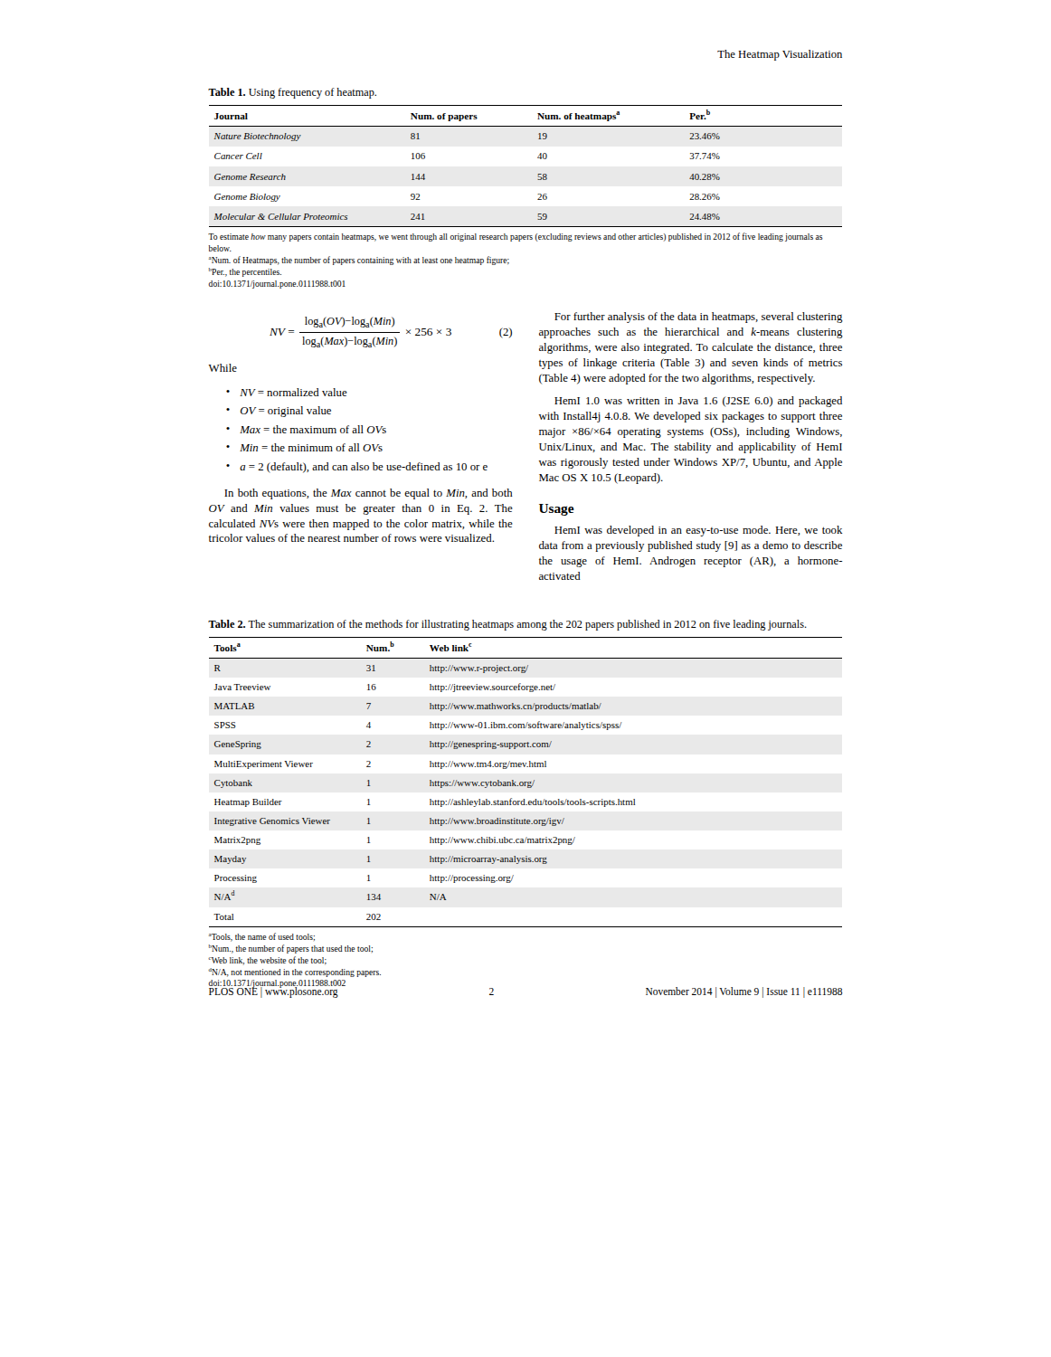The Heatmap Visualization
Table 1. Using frequency of heatmap.
| Journal | Num. of papers | Num. of heatmaps a | Per. b |
| --- | --- | --- | --- |
| Nature Biotechnology | 81 | 19 | 23.46% |
| Cancer Cell | 106 | 40 | 37.74% |
| Genome Research | 144 | 58 | 40.28% |
| Genome Biology | 92 | 26 | 28.26% |
| Molecular & Cellular Proteomics | 241 | 59 | 24.48% |
To estimate how many papers contain heatmaps, we went through all original research papers (excluding reviews and other articles) published in 2012 of five leading journals as below.
aNum. of Heatmaps, the number of papers containing with at least one heatmap figure;
bPer., the percentiles.
doi:10.1371/journal.pone.0111988.t001
NV = loga(OV)−loga(Min) loga(Max)−loga(Min) × 256 × 3 (2)
While
NV = normalized value
OV = original value
Max = the maximum of all OVs
Min = the minimum of all OVs
a = 2 (default), and can also be use-defined as 10 or e
In both equations, the Max cannot be equal to Min, and both OV and Min values must be greater than 0 in Eq. 2. The calculated NVs were then mapped to the color matrix, while the tricolor values of the nearest number of rows were visualized.
For further analysis of the data in heatmaps, several clustering approaches such as the hierarchical and k-means clustering algorithms, were also integrated. To calculate the distance, three types of linkage criteria (Table 3) and seven kinds of metrics (Table 4) were adopted for the two algorithms, respectively.
HemI 1.0 was written in Java 1.6 (J2SE 6.0) and packaged with Install4j 4.0.8. We developed six packages to support three major ×86/×64 operating systems (OSs), including Windows, Unix/Linux, and Mac. The stability and applicability of HemI was rigorously tested under Windows XP/7, Ubuntu, and Apple Mac OS X 10.5 (Leopard).
Usage
HemI was developed in an easy-to-use mode. Here, we took data from a previously published study [9] as a demo to describe the usage of HemI. Androgen receptor (AR), a hormone-activated
Table 2. The summarization of the methods for illustrating heatmaps among the 202 papers published in 2012 on five leading journals.
| Tools a | Num. b | Web link c |
| --- | --- | --- |
| R | 31 | http://www.r-project.org/ |
| Java Treeview | 16 | http://jtreeview.sourceforge.net/ |
| MATLAB | 7 | http://www.mathworks.cn/products/matlab/ |
| SPSS | 4 | http://www-01.ibm.com/software/analytics/spss/ |
| GeneSpring | 2 | http://genespring-support.com/ |
| MultiExperiment Viewer | 2 | http://www.tm4.org/mev.html |
| Cytobank | 1 | https://www.cytobank.org/ |
| Heatmap Builder | 1 | http://ashleylab.stanford.edu/tools/tools-scripts.html |
| Integrative Genomics Viewer | 1 | http://www.broadinstitute.org/igv/ |
| Matrix2png | 1 | http://www.chibi.ubc.ca/matrix2png/ |
| Mayday | 1 | http://microarray-analysis.org |
| Processing | 1 | http://processing.org/ |
| N/A d | 134 | N/A |
| Total | 202 | |
aTools, the name of used tools;
bNum., the number of papers that used the tool;
cWeb link, the website of the tool;
dN/A, not mentioned in the corresponding papers.
doi:10.1371/journal.pone.0111988.t002
PLOS ONE | www.plosone.org
2
November 2014 | Volume 9 | Issue 11 | e111988